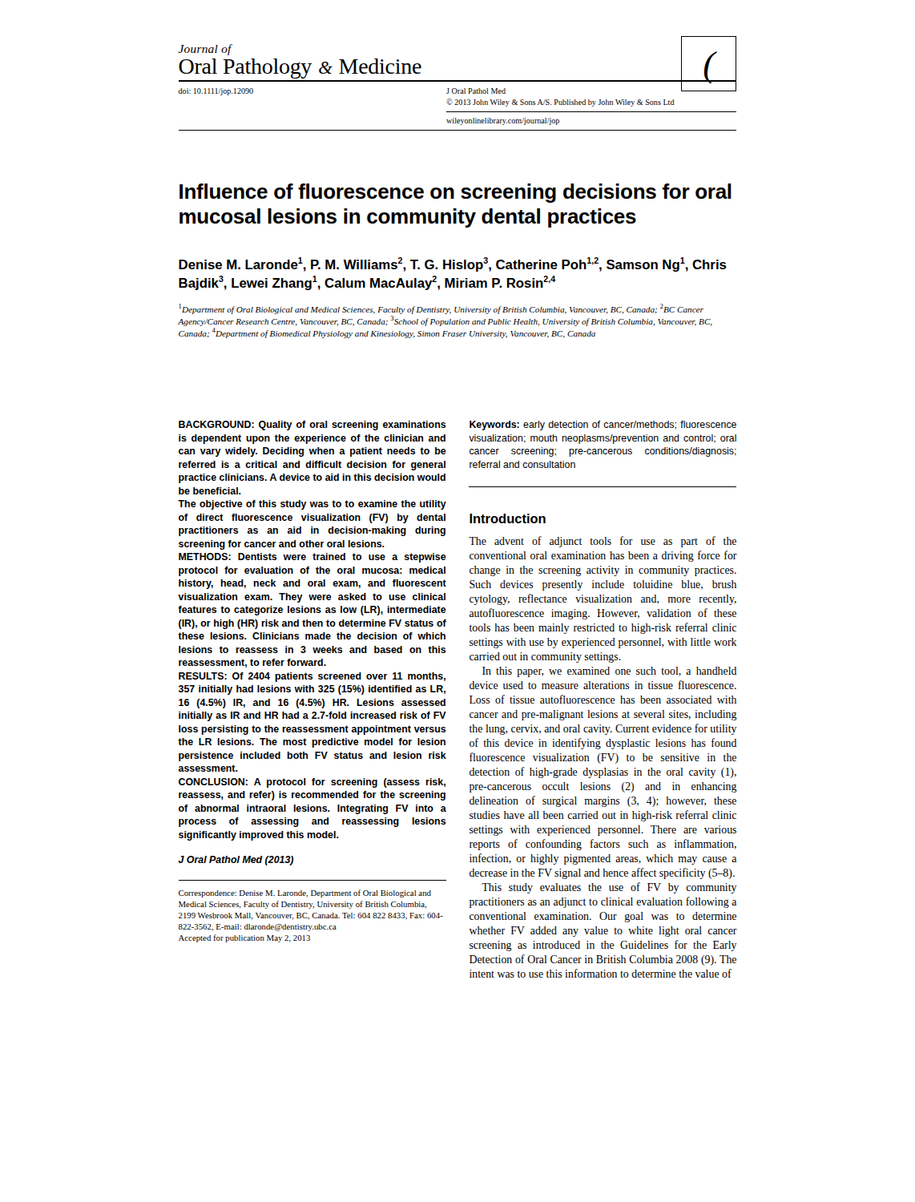Journal of Oral Pathology & Medicine
(
doi: 10.1111/jop.12090
J Oral Pathol Med
© 2013 John Wiley & Sons A/S. Published by John Wiley & Sons Ltd
wileyonlinelibrary.com/journal/jop
Influence of fluorescence on screening decisions for oral mucosal lesions in community dental practices
Denise M. Laronde1, P. M. Williams2, T. G. Hislop3, Catherine Poh1,2, Samson Ng1, Chris Bajdik3, Lewei Zhang1, Calum MacAulay2, Miriam P. Rosin2,4
1Department of Oral Biological and Medical Sciences, Faculty of Dentistry, University of British Columbia, Vancouver, BC, Canada; 2BC Cancer Agency/Cancer Research Centre, Vancouver, BC, Canada; 3School of Population and Public Health, University of British Columbia, Vancouver, BC, Canada; 4Department of Biomedical Physiology and Kinesiology, Simon Fraser University, Vancouver, BC, Canada
BACKGROUND: Quality of oral screening examinations is dependent upon the experience of the clinician and can vary widely. Deciding when a patient needs to be referred is a critical and difficult decision for general practice clinicians. A device to aid in this decision would be beneficial.
The objective of this study was to to examine the utility of direct fluorescence visualization (FV) by dental practitioners as an aid in decision-making during screening for cancer and other oral lesions.
METHODS: Dentists were trained to use a stepwise protocol for evaluation of the oral mucosa: medical history, head, neck and oral exam, and fluorescent visualization exam. They were asked to use clinical features to categorize lesions as low (LR), intermediate (IR), or high (HR) risk and then to determine FV status of these lesions. Clinicians made the decision of which lesions to reassess in 3 weeks and based on this reassessment, to refer forward.
RESULTS: Of 2404 patients screened over 11 months, 357 initially had lesions with 325 (15%) identified as LR, 16 (4.5%) IR, and 16 (4.5%) HR. Lesions assessed initially as IR and HR had a 2.7-fold increased risk of FV loss persisting to the reassessment appointment versus the LR lesions. The most predictive model for lesion persistence included both FV status and lesion risk assessment.
CONCLUSION: A protocol for screening (assess risk, reassess, and refer) is recommended for the screening of abnormal intraoral lesions. Integrating FV into a process of assessing and reassessing lesions significantly improved this model.
J Oral Pathol Med (2013)
Correspondence: Denise M. Laronde, Department of Oral Biological and Medical Sciences, Faculty of Dentistry, University of British Columbia, 2199 Wesbrook Mall, Vancouver, BC, Canada. Tel: 604 822 8433, Fax: 604-822-3562, E-mail: dlaronde@dentistry.ubc.ca
Accepted for publication May 2, 2013
Keywords: early detection of cancer/methods; fluorescence visualization; mouth neoplasms/prevention and control; oral cancer screening; pre-cancerous conditions/diagnosis; referral and consultation
Introduction
The advent of adjunct tools for use as part of the conventional oral examination has been a driving force for change in the screening activity in community practices. Such devices presently include toluidine blue, brush cytology, reflectance visualization and, more recently, autofluorescence imaging. However, validation of these tools has been mainly restricted to high-risk referral clinic settings with use by experienced personnel, with little work carried out in community settings.
In this paper, we examined one such tool, a handheld device used to measure alterations in tissue fluorescence. Loss of tissue autofluorescence has been associated with cancer and pre-malignant lesions at several sites, including the lung, cervix, and oral cavity. Current evidence for utility of this device in identifying dysplastic lesions has found fluorescence visualization (FV) to be sensitive in the detection of high-grade dysplasias in the oral cavity (1), pre-cancerous occult lesions (2) and in enhancing delineation of surgical margins (3, 4); however, these studies have all been carried out in high-risk referral clinic settings with experienced personnel. There are various reports of confounding factors such as inflammation, infection, or highly pigmented areas, which may cause a decrease in the FV signal and hence affect specificity (5–8).
This study evaluates the use of FV by community practitioners as an adjunct to clinical evaluation following a conventional examination. Our goal was to determine whether FV added any value to white light oral cancer screening as introduced in the Guidelines for the Early Detection of Oral Cancer in British Columbia 2008 (9). The intent was to use this information to determine the value of